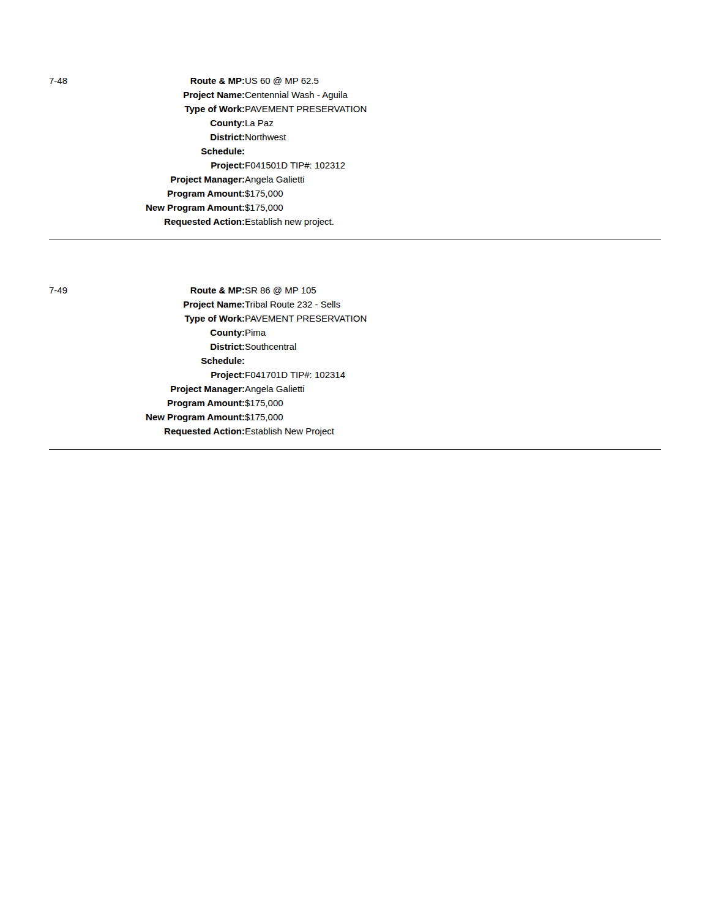| 7-48 | Route & MP: | US 60 @ MP 62.5 |
| | Project Name: | Centennial Wash - Aguila |
| | Type of Work: | PAVEMENT PRESERVATION |
| | County: | La Paz |
| | District: | Northwest |
| | Schedule: | |
| | Project: | F041501D TIP#: 102312 |
| | Project Manager: | Angela Galietti |
| | Program Amount: | $175,000 |
| | New Program Amount: | $175,000 |
| | Requested Action: | Establish new project. |
| 7-49 | Route & MP: | SR 86 @ MP 105 |
| | Project Name: | Tribal Route 232 - Sells |
| | Type of Work: | PAVEMENT PRESERVATION |
| | County: | Pima |
| | District: | Southcentral |
| | Schedule: | |
| | Project: | F041701D TIP#: 102314 |
| | Project Manager: | Angela Galietti |
| | Program Amount: | $175,000 |
| | New Program Amount: | $175,000 |
| | Requested Action: | Establish New Project |